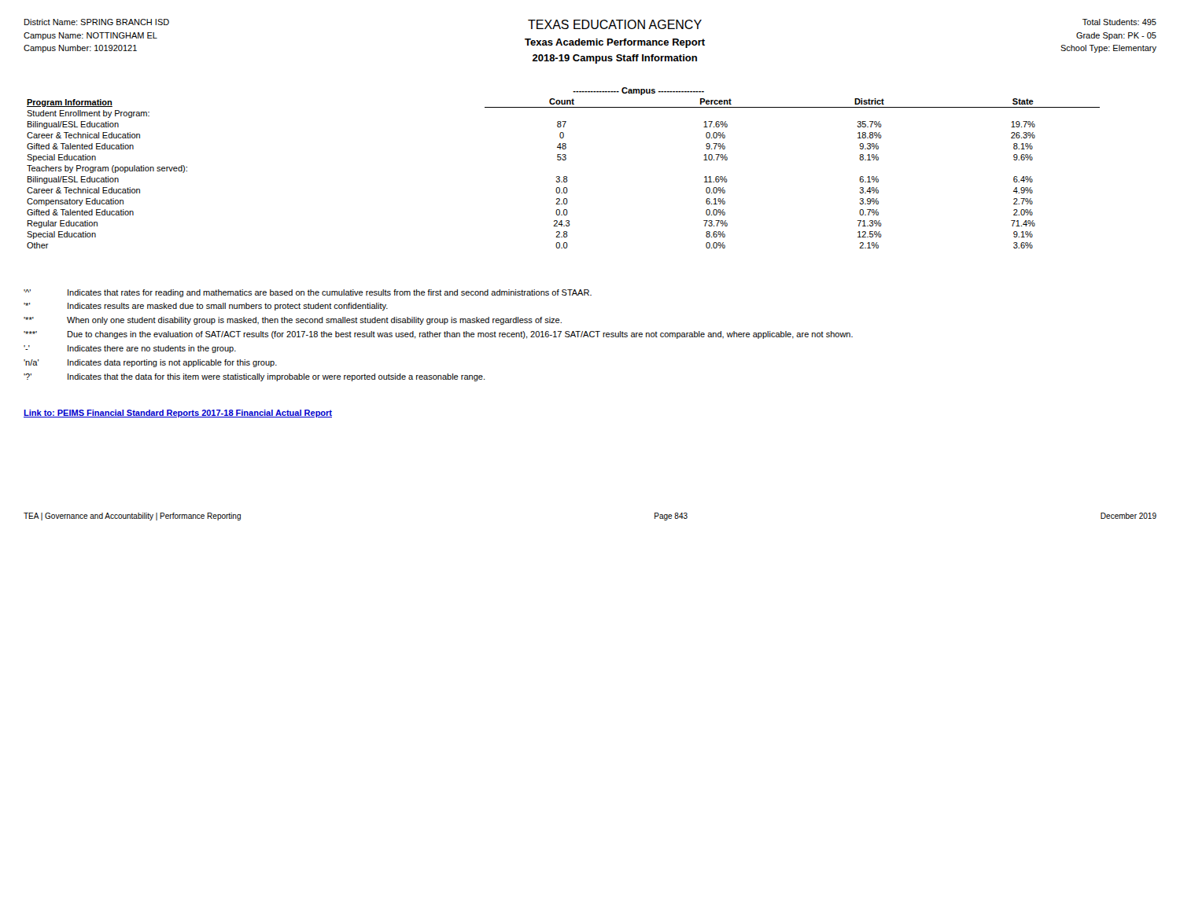District Name: SPRING BRANCH ISD
Campus Name: NOTTINGHAM EL
Campus Number: 101920121
Total Students: 495
Grade Span: PK - 05
School Type: Elementary
TEXAS EDUCATION AGENCY
Texas Academic Performance Report
2018-19 Campus Staff Information
| | ---------------- Campus ---------------- | | |
| Program Information | Count | Percent | District | State |
| Student Enrollment by Program: | | | | |
| Bilingual/ESL Education | 87 | 17.6% | 35.7% | 19.7% |
| Career & Technical Education | 0 | 0.0% | 18.8% | 26.3% |
| Gifted & Talented Education | 48 | 9.7% | 9.3% | 8.1% |
| Special Education | 53 | 10.7% | 8.1% | 9.6% |
| Teachers by Program (population served): | | | | |
| Bilingual/ESL Education | 3.8 | 11.6% | 6.1% | 6.4% |
| Career & Technical Education | 0.0 | 0.0% | 3.4% | 4.9% |
| Compensatory Education | 2.0 | 6.1% | 3.9% | 2.7% |
| Gifted & Talented Education | 0.0 | 0.0% | 0.7% | 2.0% |
| Regular Education | 24.3 | 73.7% | 71.3% | 71.4% |
| Special Education | 2.8 | 8.6% | 12.5% | 9.1% |
| Other | 0.0 | 0.0% | 2.1% | 3.6% |
| '^' | Indicates that rates for reading and mathematics are based on the cumulative results from the first and second administrations of STAAR. |
| '*' | Indicates results are masked due to small numbers to protect student confidentiality. |
| '**' | When only one student disability group is masked, then the second smallest student disability group is masked regardless of size. |
| '***' | Due to changes in the evaluation of SAT/ACT results (for 2017-18 the best result was used, rather than the most recent), 2016-17 SAT/ACT results are not comparable and, where applicable, are not shown. |
| '-' | Indicates there are no students in the group. |
| 'n/a' | Indicates data reporting is not applicable for this group. |
| '?' | Indicates that the data for this item were statistically improbable or were reported outside a reasonable range. |
Link to: PEIMS Financial Standard Reports 2017-18 Financial Actual Report
TEA | Governance and Accountability | Performance Reporting December 2019
Page 843